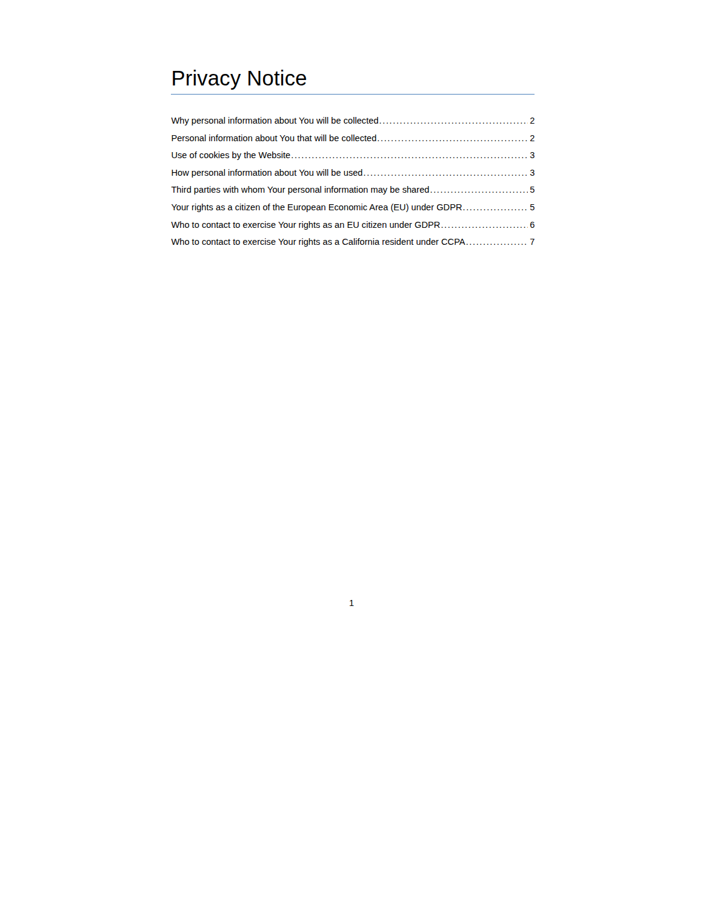Privacy Notice
Why personal information about You will be collected......................................................................... 2 Personal information about You that will be collected......................................................................... 2 Use of cookies by the Website................................................................................................................. 3 How personal information about You will be used.............................................................................. 3 Third parties with whom Your personal information may be shared................................................. 5 Your rights as a citizen of the European Economic Area (EU) under GDPR.................................. 5 Who to contact to exercise Your rights as an EU citizen under GDPR............................................ 6 Who to contact to exercise Your rights as a California resident under CCPA................................. 7
1